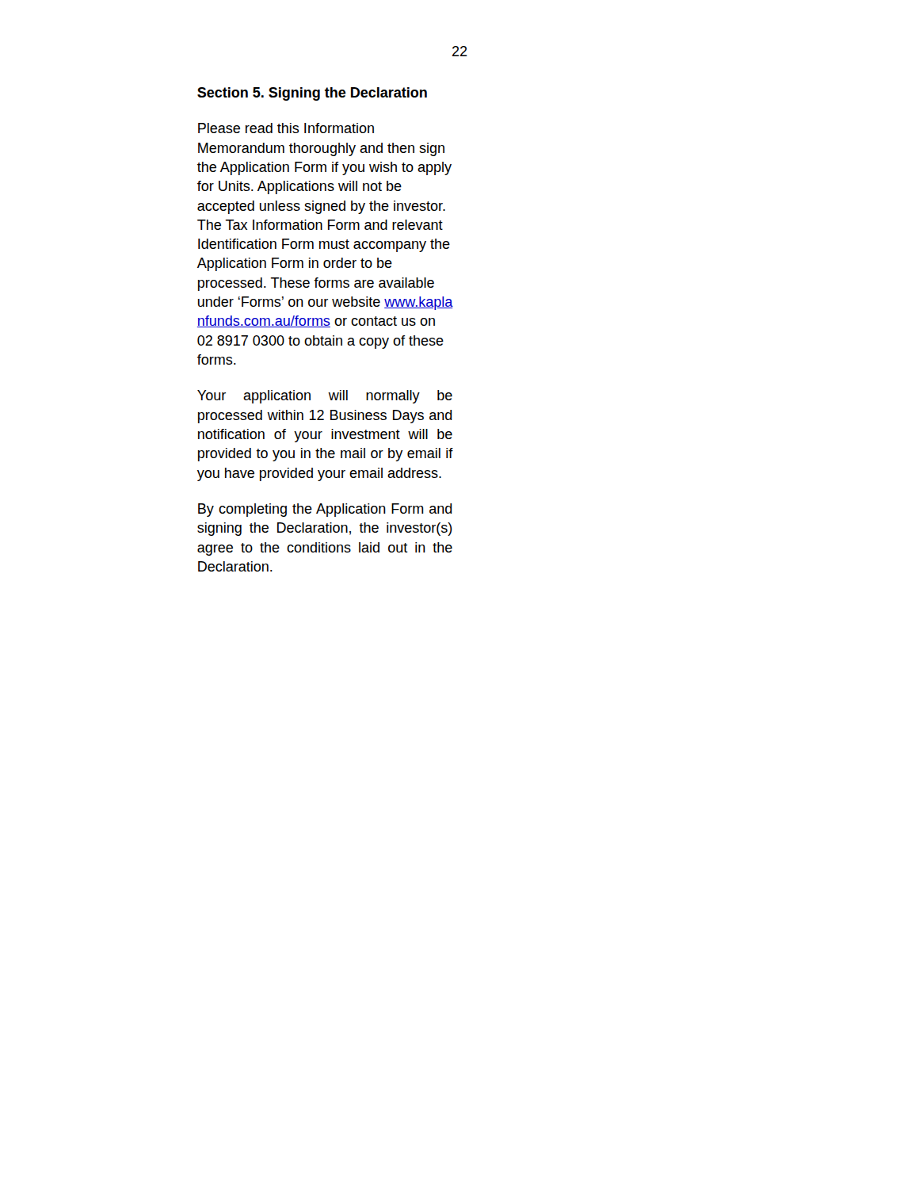22
Section 5. Signing the Declaration
Please read this Information Memorandum thoroughly and then sign the Application Form if you wish to apply for Units. Applications will not be accepted unless signed by the investor. The Tax Information Form and relevant Identification Form must accompany the Application Form in order to be processed. These forms are available under ‘Forms’ on our website www.kaplanfunds.com.au/forms or contact us on 02 8917 0300 to obtain a copy of these forms.
Your application will normally be processed within 12 Business Days and notification of your investment will be provided to you in the mail or by email if you have provided your email address.
By completing the Application Form and signing the Declaration, the investor(s) agree to the conditions laid out in the Declaration.